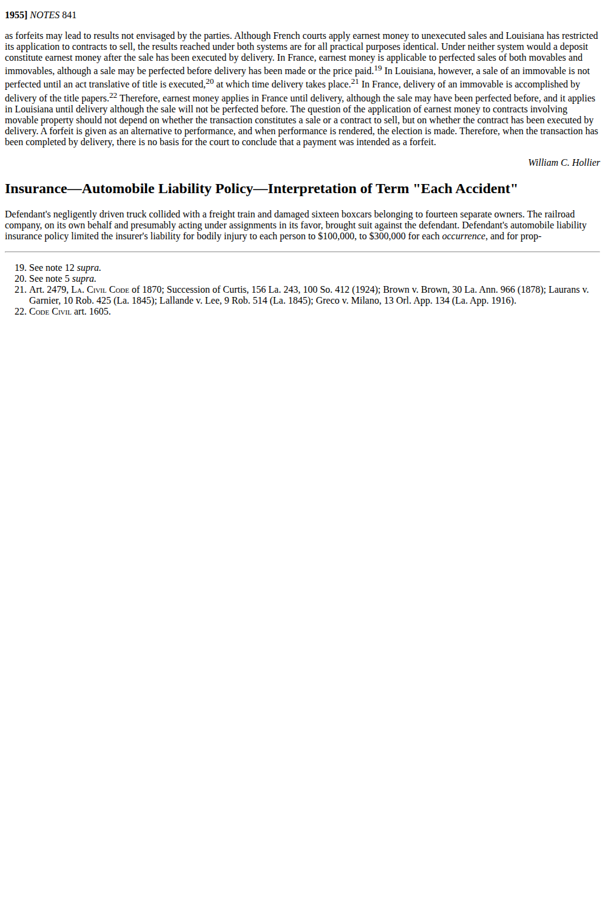1955] NOTES 841
as forfeits may lead to results not envisaged by the parties. Although French courts apply earnest money to unexecuted sales and Louisiana has restricted its application to contracts to sell, the results reached under both systems are for all practical purposes identical. Under neither system would a deposit constitute earnest money after the sale has been executed by delivery. In France, earnest money is applicable to perfected sales of both movables and immovables, although a sale may be perfected before delivery has been made or the price paid.19 In Louisiana, however, a sale of an immovable is not perfected until an act translative of title is executed,20 at which time delivery takes place.21 In France, delivery of an immovable is accomplished by delivery of the title papers.22 Therefore, earnest money applies in France until delivery, although the sale may have been perfected before, and it applies in Louisiana until delivery although the sale will not be perfected before. The question of the application of earnest money to contracts involving movable property should not depend on whether the transaction constitutes a sale or a contract to sell, but on whether the contract has been executed by delivery. A forfeit is given as an alternative to performance, and when performance is rendered, the election is made. Therefore, when the transaction has been completed by delivery, there is no basis for the court to conclude that a payment was intended as a forfeit.
William C. Hollier
Insurance—Automobile Liability Policy—Interpretation of Term "Each Accident"
Defendant's negligently driven truck collided with a freight train and damaged sixteen boxcars belonging to fourteen separate owners. The railroad company, on its own behalf and presumably acting under assignments in its favor, brought suit against the defendant. Defendant's automobile liability insurance policy limited the insurer's liability for bodily injury to each person to $100,000, to $300,000 for each occurrence, and for prop-
See note 12 supra.
See note 5 supra.
Art. 2479, La. Civil Code of 1870; Succession of Curtis, 156 La. 243, 100 So. 412 (1924); Brown v. Brown, 30 La. Ann. 966 (1878); Laurans v. Garnier, 10 Rob. 425 (La. 1845); Lallande v. Lee, 9 Rob. 514 (La. 1845); Greco v. Milano, 13 Orl. App. 134 (La. App. 1916).
Code Civil art. 1605.